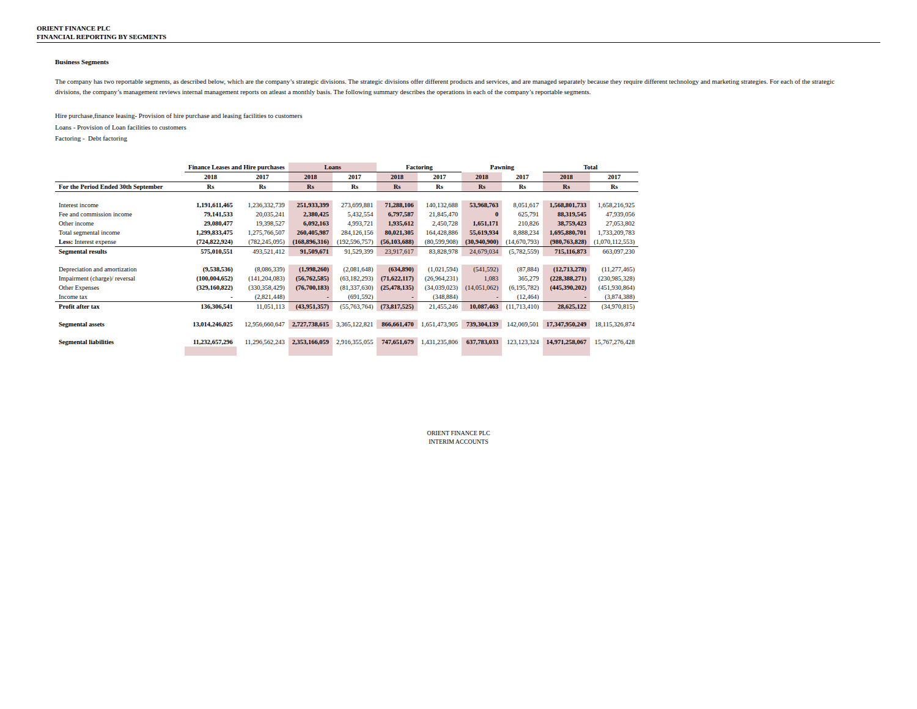ORIENT FINANCE PLC
FINANCIAL REPORTING BY SEGMENTS
Business Segments
The company has two reportable segments, as described below, which are the company’s strategic divisions. The strategic divisions offer different products and services, and are managed separately because they require different technology and marketing strategies. For each of the strategic divisions, the company’s management reviews internal management reports on atleast a monthly basis. The following summary describes the operations in each of the company’s reportable segments.
Hire purchase,finance leasing- Provision of hire purchase and leasing facilities to customers
Loans - Provision of Loan facilities to customers
Factoring - Debt factoring
| | Finance Leases and Hire purchases | Loans | Factoring | Pawning | Total |
| --- | --- | --- | --- | --- | --- |
| | 2018 | 2017 | 2018 | 2017 | 2018 | 2017 | 2018 | 2017 | 2018 | 2017 |
| For the Period Ended 30th September | Rs | Rs | Rs | Rs | Rs | Rs | Rs | Rs | Rs | Rs |
| Interest income | 1,191,611,465 | 1,236,332,739 | 251,933,399 | 273,699,881 | 71,288,106 | 140,132,688 | 53,968,763 | 8,051,617 | 1,568,801,733 | 1,658,216,925 |
| Fee and commission income | 79,141,533 | 20,035,241 | 2,380,425 | 5,432,554 | 6,797,587 | 21,845,470 | 0 | 625,791 | 88,319,545 | 47,939,056 |
| Other income | 29,080,477 | 19,398,527 | 6,092,163 | 4,993,721 | 1,935,612 | 2,450,728 | 1,651,171 | 210,826 | 38,759,423 | 27,053,802 |
| Total segmental income | 1,299,833,475 | 1,275,766,507 | 260,405,987 | 284,126,156 | 80,021,305 | 164,428,886 | 55,619,934 | 8,888,234 | 1,695,880,701 | 1,733,209,783 |
| Less: Interest expense | (724,822,924) | (782,245,095) | (168,896,316) | (192,596,757) | (56,103,688) | (80,599,908) | (30,940,900) | (14,670,793) | (980,763,828) | (1,070,112,553) |
| Segmental results | 575,010,551 | 493,521,412 | 91,509,671 | 91,529,399 | 23,917,617 | 83,828,978 | 24,679,034 | (5,782,559) | 715,116,873 | 663,097,230 |
| Depreciation and amortization | (9,538,536) | (8,086,339) | (1,998,260) | (2,081,648) | (634,890) | (1,021,594) | (541,592) | (87,884) | (12,713,278) | (11,277,465) |
| Impairment (charge)/ reversal | (100,004,652) | (141,204,083) | (56,762,585) | (63,182,293) | (71,622,117) | (26,964,231) | 1,083 | 365,279 | (228,388,271) | (230,985,328) |
| Other Expenses | (329,160,822) | (330,358,429) | (76,700,183) | (81,337,630) | (25,478,135) | (34,039,023) | (14,051,062) | (6,195,782) | (445,390,202) | (451,930,864) |
| Income tax | - | (2,821,448) | - | (691,592) | - | (348,884) | - | (12,464) | - | (3,874,388) |
| Profit after tax | 136,306,541 | 11,051,113 | (43,951,357) | (55,763,764) | (73,817,525) | 21,455,246 | 10,087,463 | (11,713,410) | 28,625,122 | (34,970,815) |
| Segmental assets | 13,014,246,025 | 12,956,660,647 | 2,727,738,615 | 3,365,122,821 | 866,661,470 | 1,651,473,905 | 739,304,139 | 142,069,501 | 17,347,950,249 | 18,115,326,874 |
| Segmental liabilities | 11,232,657,296 | 11,296,562,243 | 2,353,166,059 | 2,916,355,055 | 747,651,679 | 1,431,235,806 | 637,783,033 | 123,123,324 | 14,971,258,067 | 15,767,276,428 |
ORIENT FINANCE PLC
INTERIM ACCOUNTS